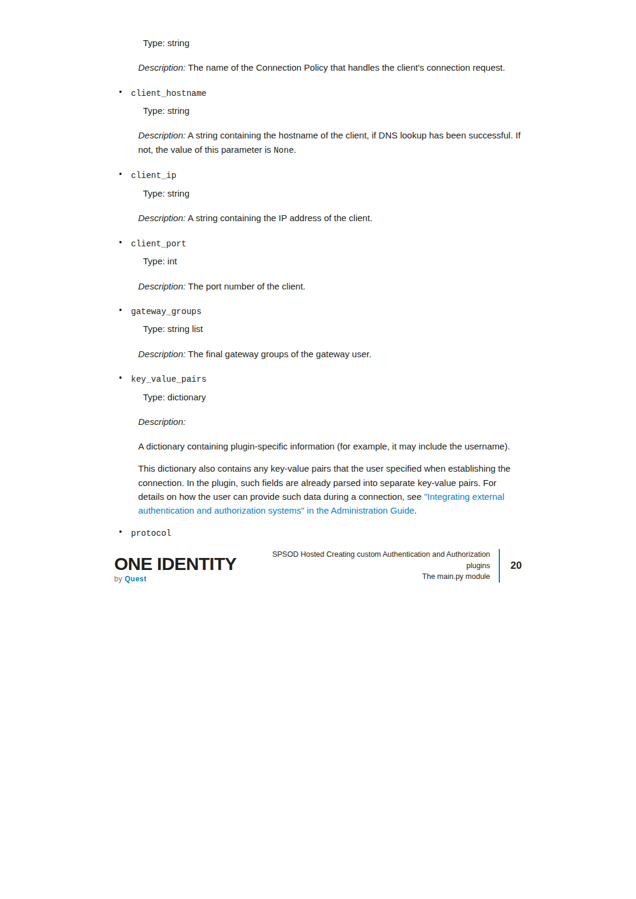Type: string
Description: The name of the Connection Policy that handles the client's connection request.
client_hostname
Type: string
Description: A string containing the hostname of the client, if DNS lookup has been successful. If not, the value of this parameter is None.
client_ip
Type: string
Description: A string containing the IP address of the client.
client_port
Type: int
Description: The port number of the client.
gateway_groups
Type: string list
Description: The final gateway groups of the gateway user.
key_value_pairs
Type: dictionary
Description:
A dictionary containing plugin-specific information (for example, it may include the username).
This dictionary also contains any key-value pairs that the user specified when establishing the connection. In the plugin, such fields are already parsed into separate key-value pairs. For details on how the user can provide such data during a connection, see "Integrating external authentication and authorization systems" in the Administration Guide.
protocol
ONE IDENTITY
by Quest
SPSOD Hosted Creating custom Authentication and Authorization
plugins
The main.py module
20